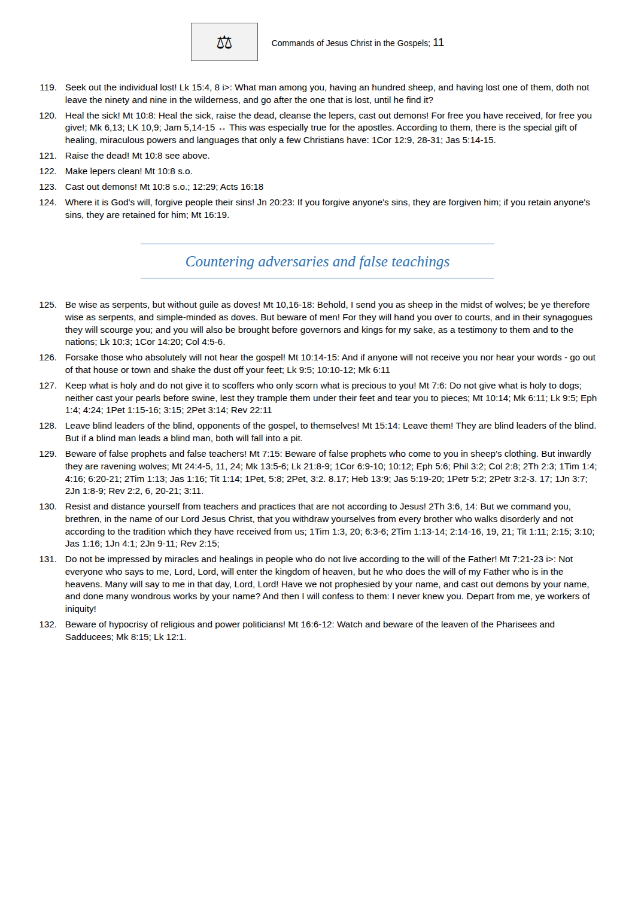⚖
Commands of Jesus Christ in the Gospels; 11
119. Seek out the individual lost! Lk 15:4, 8 i>: What man among you, having an hundred sheep, and having lost one of them, doth not leave the ninety and nine in the wilderness, and go after the one that is lost, until he find it?
120. Heal the sick! Mt 10:8: Heal the sick, raise the dead, cleanse the lepers, cast out demons! For free you have received, for free you give!; Mk 6,13; LK 10,9; Jam 5,14-15 ↔ This was especially true for the apostles. According to them, there is the special gift of healing, miraculous powers and languages that only a few Christians have: 1Cor 12:9, 28-31; Jas 5:14-15.
121. Raise the dead! Mt 10:8 see above.
122. Make lepers clean! Mt 10:8 s.o.
123. Cast out demons! Mt 10:8 s.o.; 12:29; Acts 16:18
124. Where it is God's will, forgive people their sins! Jn 20:23: If you forgive anyone's sins, they are forgiven him; if you retain anyone's sins, they are retained for him; Mt 16:19.
Countering adversaries and false teachings
125. Be wise as serpents, but without guile as doves! Mt 10,16-18: Behold, I send you as sheep in the midst of wolves; be ye therefore wise as serpents, and simple-minded as doves. But beware of men! For they will hand you over to courts, and in their synagogues they will scourge you; and you will also be brought before governors and kings for my sake, as a testimony to them and to the nations; Lk 10:3; 1Cor 14:20; Col 4:5-6.
126. Forsake those who absolutely will not hear the gospel! Mt 10:14-15: And if anyone will not receive you nor hear your words - go out of that house or town and shake the dust off your feet; Lk 9:5; 10:10-12; Mk 6:11
127. Keep what is holy and do not give it to scoffers who only scorn what is precious to you! Mt 7:6: Do not give what is holy to dogs; neither cast your pearls before swine, lest they trample them under their feet and tear you to pieces; Mt 10:14; Mk 6:11; Lk 9:5; Eph 1:4; 4:24; 1Pet 1:15-16; 3:15; 2Pet 3:14; Rev 22:11
128. Leave blind leaders of the blind, opponents of the gospel, to themselves! Mt 15:14: Leave them! They are blind leaders of the blind. But if a blind man leads a blind man, both will fall into a pit.
129. Beware of false prophets and false teachers! Mt 7:15: Beware of false prophets who come to you in sheep's clothing. But inwardly they are ravening wolves; Mt 24:4-5, 11, 24; Mk 13:5-6; Lk 21:8-9; 1Cor 6:9-10; 10:12; Eph 5:6; Phil 3:2; Col 2:8; 2Th 2:3; 1Tim 1:4; 4:16; 6:20-21; 2Tim 1:13; Jas 1:16; Tit 1:14; 1Pet, 5:8; 2Pet, 3:2. 8.17; Heb 13:9; Jas 5:19-20; 1Petr 5:2; 2Petr 3:2-3. 17; 1Jn 3:7; 2Jn 1:8-9; Rev 2:2, 6, 20-21; 3:11.
130. Resist and distance yourself from teachers and practices that are not according to Jesus! 2Th 3:6, 14: But we command you, brethren, in the name of our Lord Jesus Christ, that you withdraw yourselves from every brother who walks disorderly and not according to the tradition which they have received from us; 1Tim 1:3, 20; 6:3-6; 2Tim 1:13-14; 2:14-16, 19, 21; Tit 1:11; 2:15; 3:10; Jas 1:16; 1Jn 4:1; 2Jn 9-11; Rev 2:15;
131. Do not be impressed by miracles and healings in people who do not live according to the will of the Father! Mt 7:21-23 i>: Not everyone who says to me, Lord, Lord, will enter the kingdom of heaven, but he who does the will of my Father who is in the heavens. Many will say to me in that day, Lord, Lord! Have we not prophesied by your name, and cast out demons by your name, and done many wondrous works by your name? And then I will confess to them: I never knew you. Depart from me, ye workers of iniquity!
132. Beware of hypocrisy of religious and power politicians! Mt 16:6-12: Watch and beware of the leaven of the Pharisees and Sadducees; Mk 8:15; Lk 12:1.